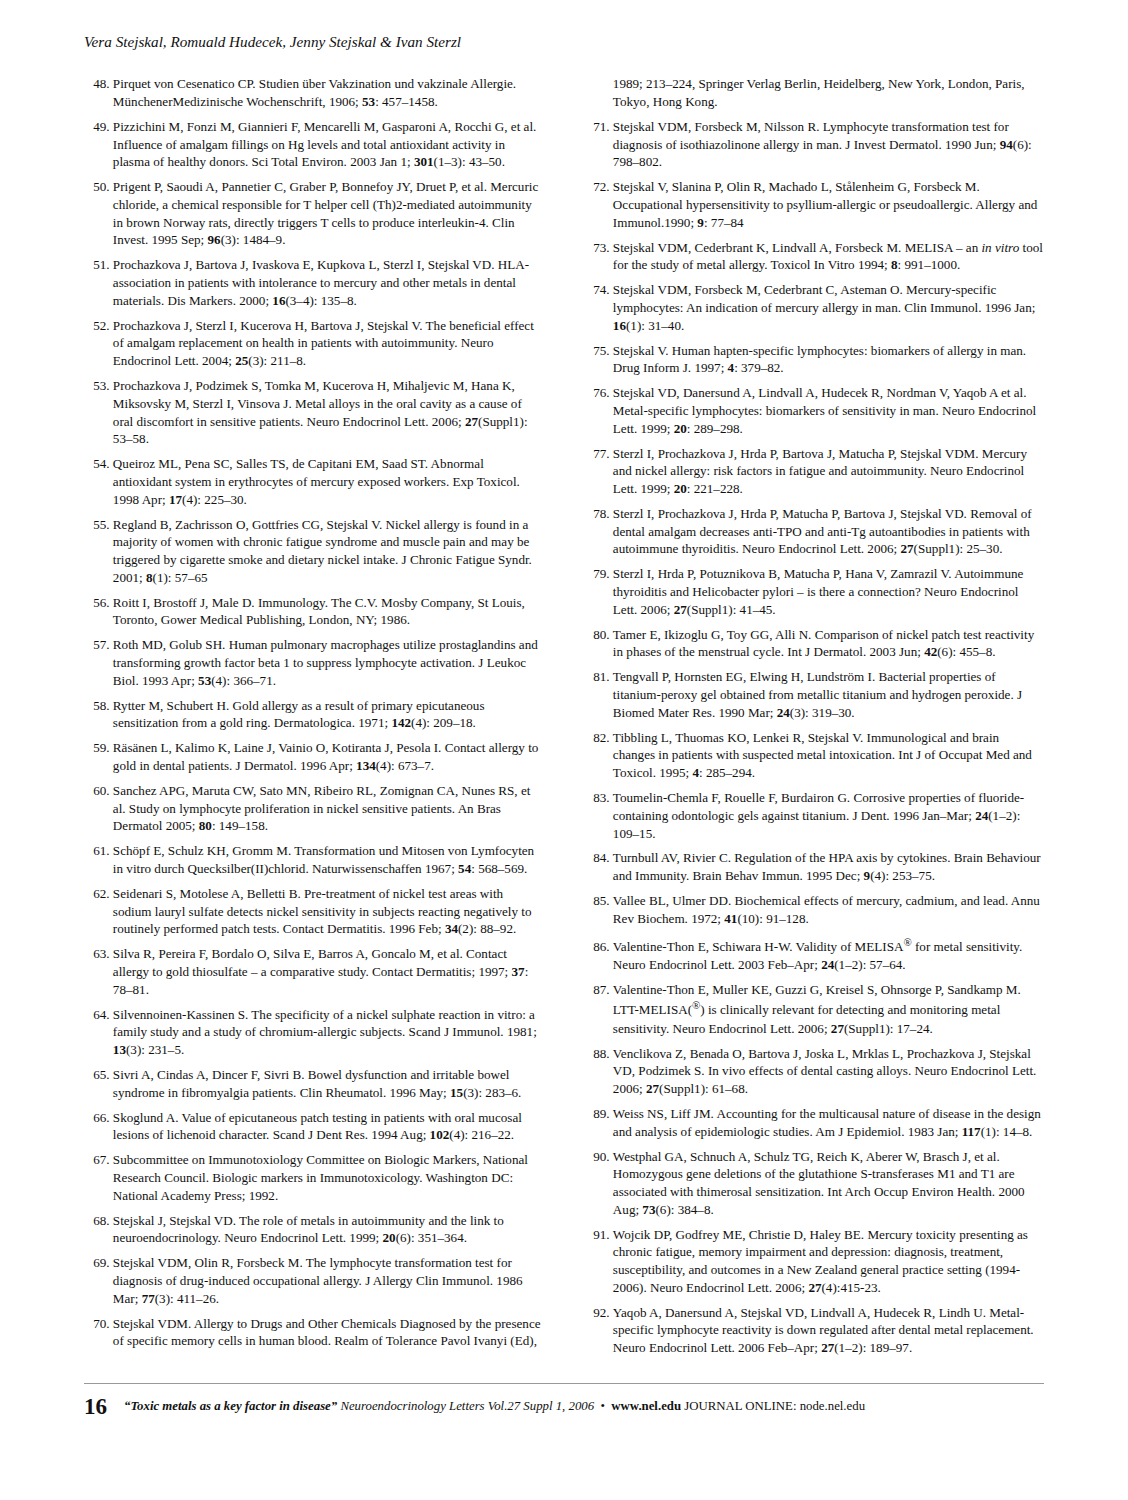Vera Stejskal, Romuald Hudecek, Jenny Stejskal & Ivan Sterzl
Pirquet von Cesenatico CP. Studien über Vakzination und vakzinale Allergie. MünchenerMedizinische Wochenschrift, 1906; 53: 457–1458.
Pizzichini M, Fonzi M, Giannieri F, Mencarelli M, Gasparoni A, Rocchi G, et al. Influence of amalgam fillings on Hg levels and total antioxidant activity in plasma of healthy donors. Sci Total Environ. 2003 Jan 1; 301(1–3): 43–50.
Prigent P, Saoudi A, Pannetier C, Graber P, Bonnefoy JY, Druet P, et al. Mercuric chloride, a chemical responsible for T helper cell (Th)2-mediated autoimmunity in brown Norway rats, directly triggers T cells to produce interleukin-4. Clin Invest. 1995 Sep; 96(3): 1484–9.
Prochazkova J, Bartova J, Ivaskova E, Kupkova L, Sterzl I, Stejskal VD. HLA-association in patients with intolerance to mercury and other metals in dental materials. Dis Markers. 2000; 16(3–4): 135–8.
Prochazkova J, Sterzl I, Kucerova H, Bartova J, Stejskal V. The beneficial effect of amalgam replacement on health in patients with autoimmunity. Neuro Endocrinol Lett. 2004; 25(3): 211–8.
Prochazkova J, Podzimek S, Tomka M, Kucerova H, Mihaljevic M, Hana K, Miksovsky M, Sterzl I, Vinsova J. Metal alloys in the oral cavity as a cause of oral discomfort in sensitive patients. Neuro Endocrinol Lett. 2006; 27(Suppl1): 53–58.
Queiroz ML, Pena SC, Salles TS, de Capitani EM, Saad ST. Abnormal antioxidant system in erythrocytes of mercury exposed workers. Exp Toxicol. 1998 Apr; 17(4): 225–30.
Regland B, Zachrisson O, Gottfries CG, Stejskal V. Nickel allergy is found in a majority of women with chronic fatigue syndrome and muscle pain and may be triggered by cigarette smoke and dietary nickel intake. J Chronic Fatigue Syndr. 2001; 8(1): 57–65
Roitt I, Brostoff J, Male D. Immunology. The C.V. Mosby Company, St Louis, Toronto, Gower Medical Publishing, London, NY; 1986.
Roth MD, Golub SH. Human pulmonary macrophages utilize prostaglandins and transforming growth factor beta 1 to suppress lymphocyte activation. J Leukoc Biol. 1993 Apr; 53(4): 366–71.
Rytter M, Schubert H. Gold allergy as a result of primary epicutaneous sensitization from a gold ring. Dermatologica. 1971; 142(4): 209–18.
Räsänen L, Kalimo K, Laine J, Vainio O, Kotiranta J, Pesola I. Contact allergy to gold in dental patients. J Dermatol. 1996 Apr; 134(4): 673–7.
Sanchez APG, Maruta CW, Sato MN, Ribeiro RL, Zomignan CA, Nunes RS, et al. Study on lymphocyte proliferation in nickel sensitive patients. An Bras Dermatol 2005; 80: 149–158.
Schöpf E, Schulz KH, Gromm M. Transformation und Mitosen von Lymfocyten in vitro durch Quecksilber(II)chlorid. Naturwissenschaffen 1967; 54: 568–569.
Seidenari S, Motolese A, Belletti B. Pre-treatment of nickel test areas with sodium lauryl sulfate detects nickel sensitivity in subjects reacting negatively to routinely performed patch tests. Contact Dermatitis. 1996 Feb; 34(2): 88–92.
Silva R, Pereira F, Bordalo O, Silva E, Barros A, Goncalo M, et al. Contact allergy to gold thiosulfate – a comparative study. Contact Dermatitis; 1997; 37: 78–81.
Silvennoinen-Kassinen S. The specificity of a nickel sulphate reaction in vitro: a family study and a study of chromium-allergic subjects. Scand J Immunol. 1981; 13(3): 231–5.
Sivri A, Cindas A, Dincer F, Sivri B. Bowel dysfunction and irritable bowel syndrome in fibromyalgia patients. Clin Rheumatol. 1996 May; 15(3): 283–6.
Skoglund A. Value of epicutaneous patch testing in patients with oral mucosal lesions of lichenoid character. Scand J Dent Res. 1994 Aug; 102(4): 216–22.
Subcommittee on Immunotoxiology Committee on Biologic Markers, National Research Council. Biologic markers in Immunotoxicology. Washington DC: National Academy Press; 1992.
Stejskal J, Stejskal VD. The role of metals in autoimmunity and the link to neuroendocrinology. Neuro Endocrinol Lett. 1999; 20(6): 351–364.
Stejskal VDM, Olin R, Forsbeck M. The lymphocyte transformation test for diagnosis of drug-induced occupational allergy. J Allergy Clin Immunol. 1986 Mar; 77(3): 411–26.
Stejskal VDM. Allergy to Drugs and Other Chemicals Diagnosed by the presence of specific memory cells in human blood. Realm of Tolerance Pavol Ivanyi (Ed), 1989; 213–224, Springer Verlag Berlin, Heidelberg, New York, London, Paris, Tokyo, Hong Kong.
Stejskal VDM, Forsbeck M, Nilsson R. Lymphocyte transformation test for diagnosis of isothiazolinone allergy in man. J Invest Dermatol. 1990 Jun; 94(6): 798–802.
Stejskal V, Slanina P, Olin R, Machado L, Stålenheim G, Forsbeck M. Occupational hypersensitivity to psyllium-allergic or pseudoallergic. Allergy and Immunol.1990; 9: 77–84
Stejskal VDM, Cederbrant K, Lindvall A, Forsbeck M. MELISA – an in vitro tool for the study of metal allergy. Toxicol In Vitro 1994; 8: 991–1000.
Stejskal VDM, Forsbeck M, Cederbrant C, Asteman O. Mercury-specific lymphocytes: An indication of mercury allergy in man. Clin Immunol. 1996 Jan; 16(1): 31–40.
Stejskal V. Human hapten-specific lymphocytes: biomarkers of allergy in man. Drug Inform J. 1997; 4: 379–82.
Stejskal VD, Danersund A, Lindvall A, Hudecek R, Nordman V, Yaqob A et al. Metal-specific lymphocytes: biomarkers of sensitivity in man. Neuro Endocrinol Lett. 1999; 20: 289–298.
Sterzl I, Prochazkova J, Hrda P, Bartova J, Matucha P, Stejskal VDM. Mercury and nickel allergy: risk factors in fatigue and autoimmunity. Neuro Endocrinol Lett. 1999; 20: 221–228.
Sterzl I, Prochazkova J, Hrda P, Matucha P, Bartova J, Stejskal VD. Removal of dental amalgam decreases anti-TPO and anti-Tg autoantibodies in patients with autoimmune thyroiditis. Neuro Endocrinol Lett. 2006; 27(Suppl1): 25–30.
Sterzl I, Hrda P, Potuznikova B, Matucha P, Hana V, Zamrazil V. Autoimmune thyroiditis and Helicobacter pylori – is there a connection? Neuro Endocrinol Lett. 2006; 27(Suppl1): 41–45.
Tamer E, Ikizoglu G, Toy GG, Alli N. Comparison of nickel patch test reactivity in phases of the menstrual cycle. Int J Dermatol. 2003 Jun; 42(6): 455–8.
Tengvall P, Hornsten EG, Elwing H, Lundström I. Bacterial properties of titanium-peroxy gel obtained from metallic titanium and hydrogen peroxide. J Biomed Mater Res. 1990 Mar; 24(3): 319–30.
Tibbling L, Thuomas KO, Lenkei R, Stejskal V. Immunological and brain changes in patients with suspected metal intoxication. Int J of Occupat Med and Toxicol. 1995; 4: 285–294.
Toumelin-Chemla F, Rouelle F, Burdairon G. Corrosive properties of fluoride-containing odontologic gels against titanium. J Dent. 1996 Jan–Mar; 24(1–2): 109–15.
Turnbull AV, Rivier C. Regulation of the HPA axis by cytokines. Brain Behaviour and Immunity. Brain Behav Immun. 1995 Dec; 9(4): 253–75.
Vallee BL, Ulmer DD. Biochemical effects of mercury, cadmium, and lead. Annu Rev Biochem. 1972; 41(10): 91–128.
Valentine-Thon E, Schiwara H-W. Validity of MELISA® for metal sensitivity. Neuro Endocrinol Lett. 2003 Feb–Apr; 24(1–2): 57–64.
Valentine-Thon E, Muller KE, Guzzi G, Kreisel S, Ohnsorge P, Sandkamp M. LTT-MELISA(®) is clinically relevant for detecting and monitoring metal sensitivity. Neuro Endocrinol Lett. 2006; 27(Suppl1): 17–24.
Venclikova Z, Benada O, Bartova J, Joska L, Mrklas L, Prochazkova J, Stejskal VD, Podzimek S. In vivo effects of dental casting alloys. Neuro Endocrinol Lett. 2006; 27(Suppl1): 61–68.
Weiss NS, Liff JM. Accounting for the multicausal nature of disease in the design and analysis of epidemiologic studies. Am J Epidemiol. 1983 Jan; 117(1): 14–8.
Westphal GA, Schnuch A, Schulz TG, Reich K, Aberer W, Brasch J, et al. Homozygous gene deletions of the glutathione S-transferases M1 and T1 are associated with thimerosal sensitization. Int Arch Occup Environ Health. 2000 Aug; 73(6): 384–8.
Wojcik DP, Godfrey ME, Christie D, Haley BE. Mercury toxicity presenting as chronic fatigue, memory impairment and depression: diagnosis, treatment, susceptibility, and outcomes in a New Zealand general practice setting (1994-2006). Neuro Endocrinol Lett. 2006; 27(4):415-23.
Yaqob A, Danersund A, Stejskal VD, Lindvall A, Hudecek R, Lindh U. Metal-specific lymphocyte reactivity is down regulated after dental metal replacement. Neuro Endocrinol Lett. 2006 Feb–Apr; 27(1–2): 189–97.
16 “Toxic metals as a key factor in disease” Neuroendocrinology Letters Vol.27 Suppl 1, 2006 • www.nel.edu JOURNAL ONLINE: node.nel.edu